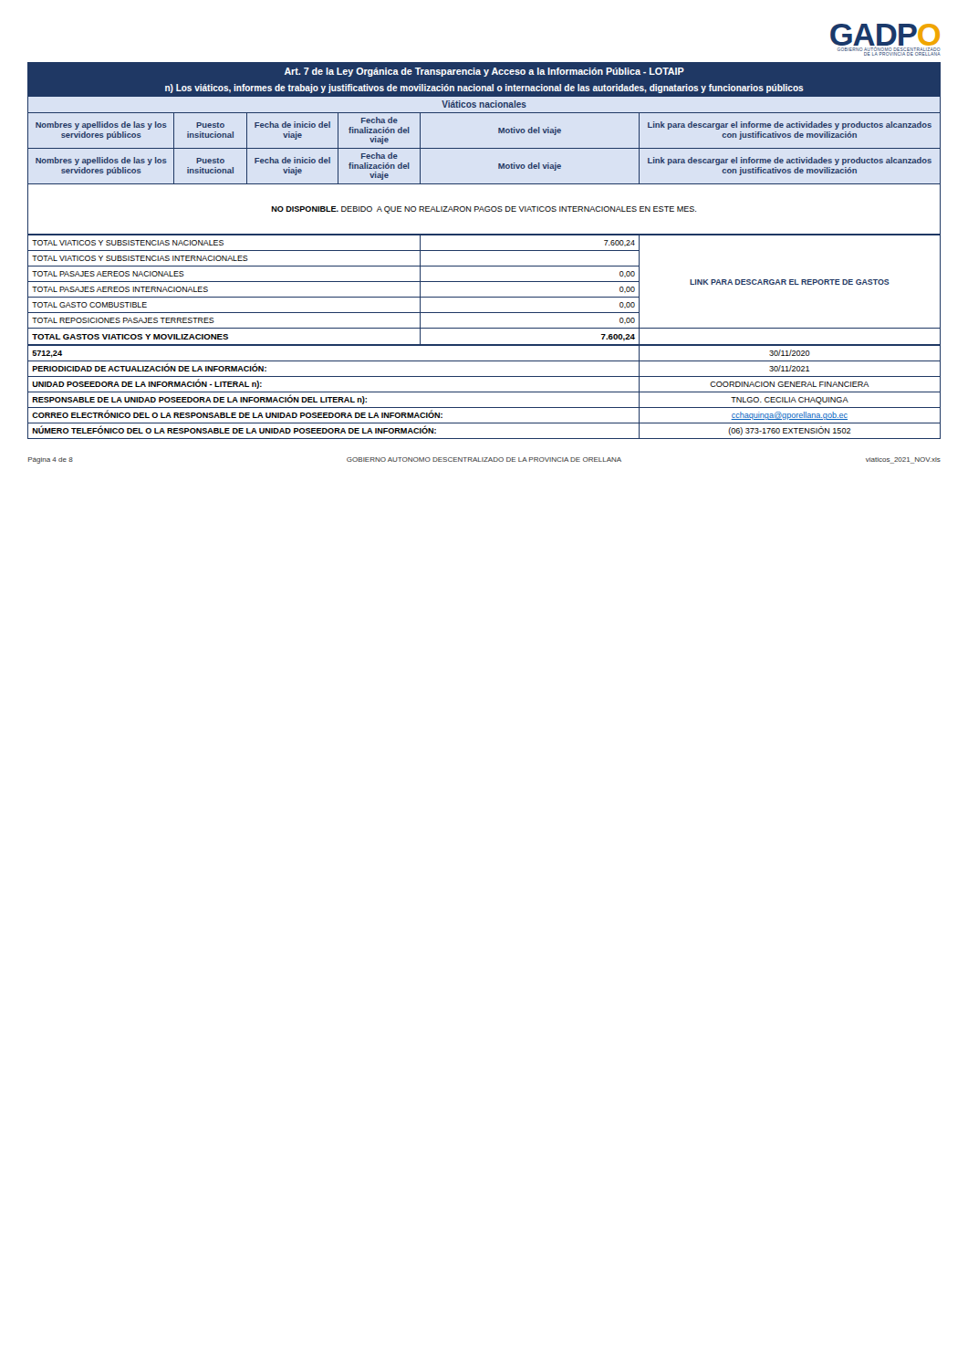GADPO
GOBIERNO AUTÓNOMO DESCENTRALIZADO
DE LA PROVINCIA DE ORELLANA
| Art. 7 de la Ley Orgánica de Transparencia y Acceso a la Información Pública - LOTAIP |
| n) Los viáticos, informes de trabajo y justificativos de movilización nacional o internacional de las autoridades, dignatarios y funcionarios públicos |
| Viáticos nacionales |
| Nombres y apellidos de las y los servidores públicos | Puesto insitucional | Fecha de inicio del viaje | Fecha de finalización del viaje | Motivo del viaje | Link para descargar el informe de actividades y productos alcanzados con justificativos de movilización |
| Nombres y apellidos de las y los servidores públicos | Puesto insitucional | Fecha de inicio del viaje | Fecha de finalización del viaje | Motivo del viaje | Link para descargar el informe de actividades y productos alcanzados con justificativos de movilización |
NO DISPONIBLE. DEBIDO A QUE NO REALIZARON PAGOS DE VIATICOS INTERNACIONALES EN ESTE MES.
| TOTAL VIATICOS Y SUBSISTENCIAS NACIONALES | 7.600,24 | LINK PARA DESCARGAR EL REPORTE DE GASTOS |
| TOTAL VIATICOS Y SUBSISTENCIAS INTERNACIONALES | |
| TOTAL PASAJES AEREOS NACIONALES | 0,00 |
| TOTAL PASAJES AEREOS INTERNACIONALES | 0,00 |
| TOTAL GASTO COMBUSTIBLE | 0,00 |
| TOTAL REPOSICIONES PASAJES TERRESTRES | 0,00 |
| TOTAL GASTOS VIATICOS Y MOVILIZACIONES | 7.600,24 | |
| 5712,24 | 30/11/2020 |
| PERIODICIDAD DE ACTUALIZACIÓN DE LA INFORMACIÓN: | 30/11/2021 |
| UNIDAD POSEEDORA DE LA INFORMACIÓN - LITERAL n): | COORDINACION GENERAL FINANCIERA |
| RESPONSABLE DE LA UNIDAD POSEEDORA DE LA INFORMACIÓN DEL LITERAL n): | TNLGO. CECILIA CHAQUINGA |
| CORREO ELECTRÓNICO DEL O LA RESPONSABLE DE LA UNIDAD POSEEDORA DE LA INFORMACIÓN: | cchaquinga@gporellana.gob.ec |
| NÚMERO TELEFÓNICO DEL O LA RESPONSABLE DE LA UNIDAD POSEEDORA DE LA INFORMACIÓN: | (06) 373-1760 EXTENSIÓN 1502 |
Página 4 de 8
GOBIERNO AUTONOMO DESCENTRALIZADO DE LA PROVINCIA DE ORELLANA
viaticos_2021_NOV.xls